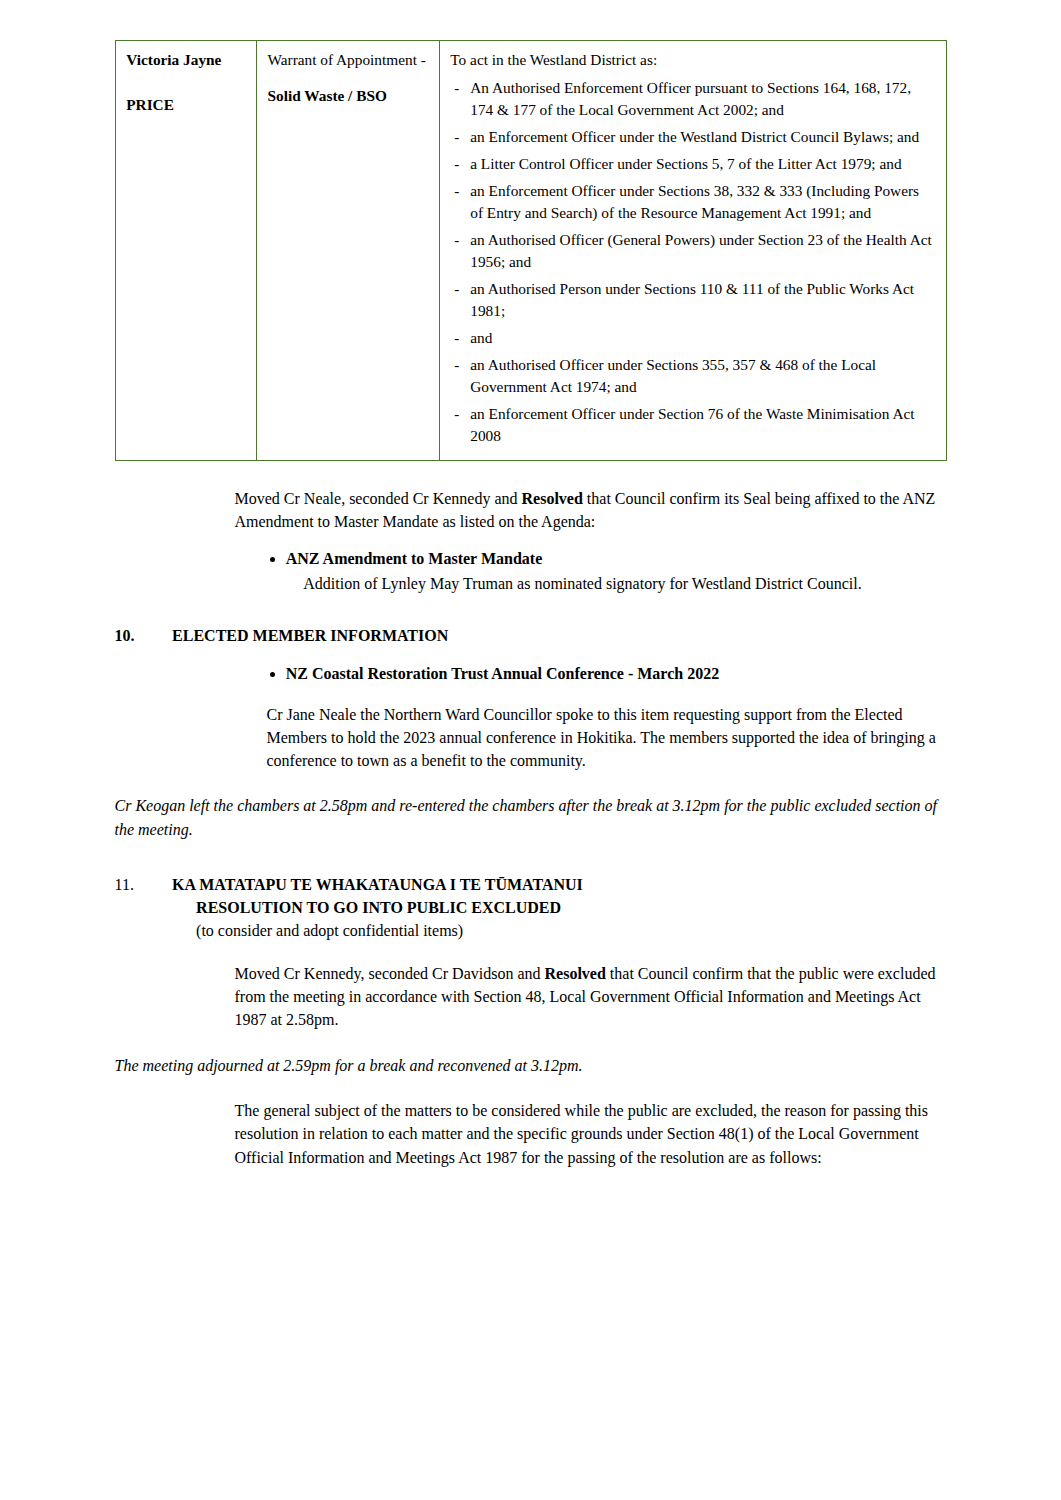| Victoria Jayne PRICE | Warrant of Appointment - Solid Waste / BSO | To act in the Westland District as: An Authorised Enforcement Officer pursuant to Sections 164, 168, 172, 174 & 177 of the Local Government Act 2002; and an Enforcement Officer under the Westland District Council Bylaws; and a Litter Control Officer under Sections 5, 7 of the Litter Act 1979; and an Enforcement Officer under Sections 38, 332 & 333 (Including Powers of Entry and Search) of the Resource Management Act 1991; and an Authorised Officer (General Powers) under Section 23 of the Health Act 1956; and an Authorised Person under Sections 110 & 111 of the Public Works Act 1981; and an Authorised Officer under Sections 355, 357 & 468 of the Local Government Act 1974; and an Enforcement Officer under Section 76 of the Waste Minimisation Act 2008 |
Moved Cr Neale, seconded Cr Kennedy and Resolved that Council confirm its Seal being affixed to the ANZ Amendment to Master Mandate as listed on the Agenda:
ANZ Amendment to Master Mandate
Addition of Lynley May Truman as nominated signatory for Westland District Council.
10. ELECTED MEMBER INFORMATION
NZ Coastal Restoration Trust Annual Conference - March 2022
Cr Jane Neale the Northern Ward Councillor spoke to this item requesting support from the Elected Members to hold the 2023 annual conference in Hokitika. The members supported the idea of bringing a conference to town as a benefit to the community.
Cr Keogan left the chambers at 2.58pm and re-entered the chambers after the break at 3.12pm for the public excluded section of the meeting.
11. KA MATATAPU TE WHAKATAUNGA I TE TŪMATANUI
RESOLUTION TO GO INTO PUBLIC EXCLUDED
(to consider and adopt confidential items)
Moved Cr Kennedy, seconded Cr Davidson and Resolved that Council confirm that the public were excluded from the meeting in accordance with Section 48, Local Government Official Information and Meetings Act 1987 at 2.58pm.
The meeting adjourned at 2.59pm for a break and reconvened at 3.12pm.
The general subject of the matters to be considered while the public are excluded, the reason for passing this resolution in relation to each matter and the specific grounds under Section 48(1) of the Local Government Official Information and Meetings Act 1987 for the passing of the resolution are as follows: